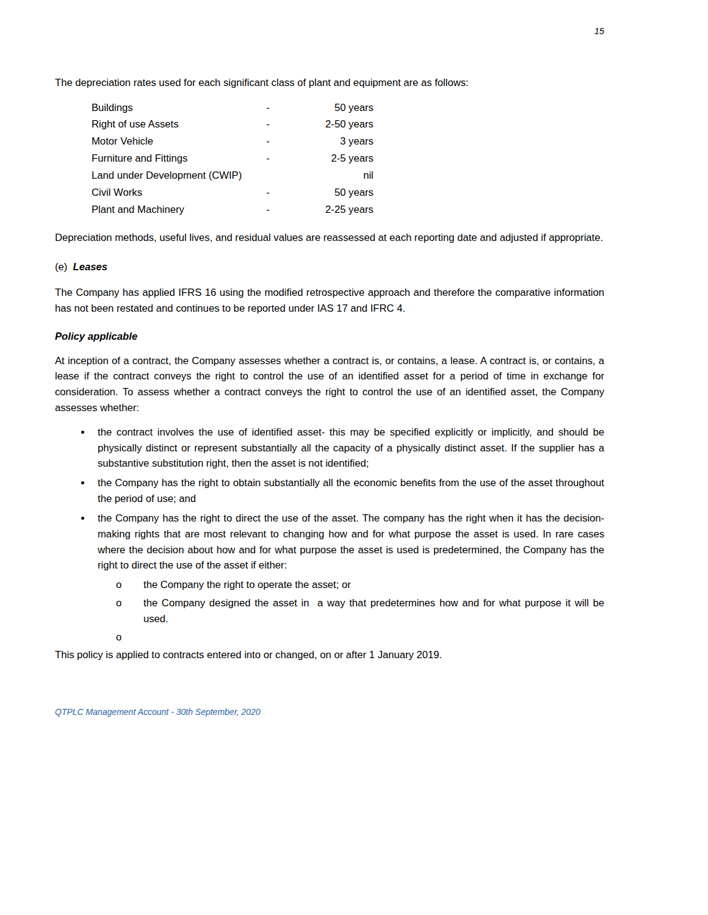15
The depreciation rates used for each significant class of plant and equipment are as follows:
| Buildings | - | 50 years |
| Right of use Assets | - | 2-50 years |
| Motor Vehicle | - | 3 years |
| Furniture and Fittings | - | 2-5 years |
| Land under Development (CWIP) | | nil |
| Civil Works | - | 50 years |
| Plant and Machinery | - | 2-25 years |
Depreciation methods, useful lives, and residual values are reassessed at each reporting date and adjusted if appropriate.
(e) Leases
The Company has applied IFRS 16 using the modified retrospective approach and therefore the comparative information has not been restated and continues to be reported under IAS 17 and IFRC 4.
Policy applicable
At inception of a contract, the Company assesses whether a contract is, or contains, a lease. A contract is, or contains, a lease if the contract conveys the right to control the use of an identified asset for a period of time in exchange for consideration. To assess whether a contract conveys the right to control the use of an identified asset, the Company assesses whether:
the contract involves the use of identified asset- this may be specified explicitly or implicitly, and should be physically distinct or represent substantially all the capacity of a physically distinct asset. If the supplier has a substantive substitution right, then the asset is not identified;
the Company has the right to obtain substantially all the economic benefits from the use of the asset throughout the period of use; and
the Company has the right to direct the use of the asset. The company has the right when it has the decision-making rights that are most relevant to changing how and for what purpose the asset is used. In rare cases where the decision about how and for what purpose the asset is used is predetermined, the Company has the right to direct the use of the asset if either:
the Company the right to operate the asset; or
the Company designed the asset in a way that predetermines how and for what purpose it will be used.
This policy is applied to contracts entered into or changed, on or after 1 January 2019.
QTPLC Management Account - 30th September, 2020